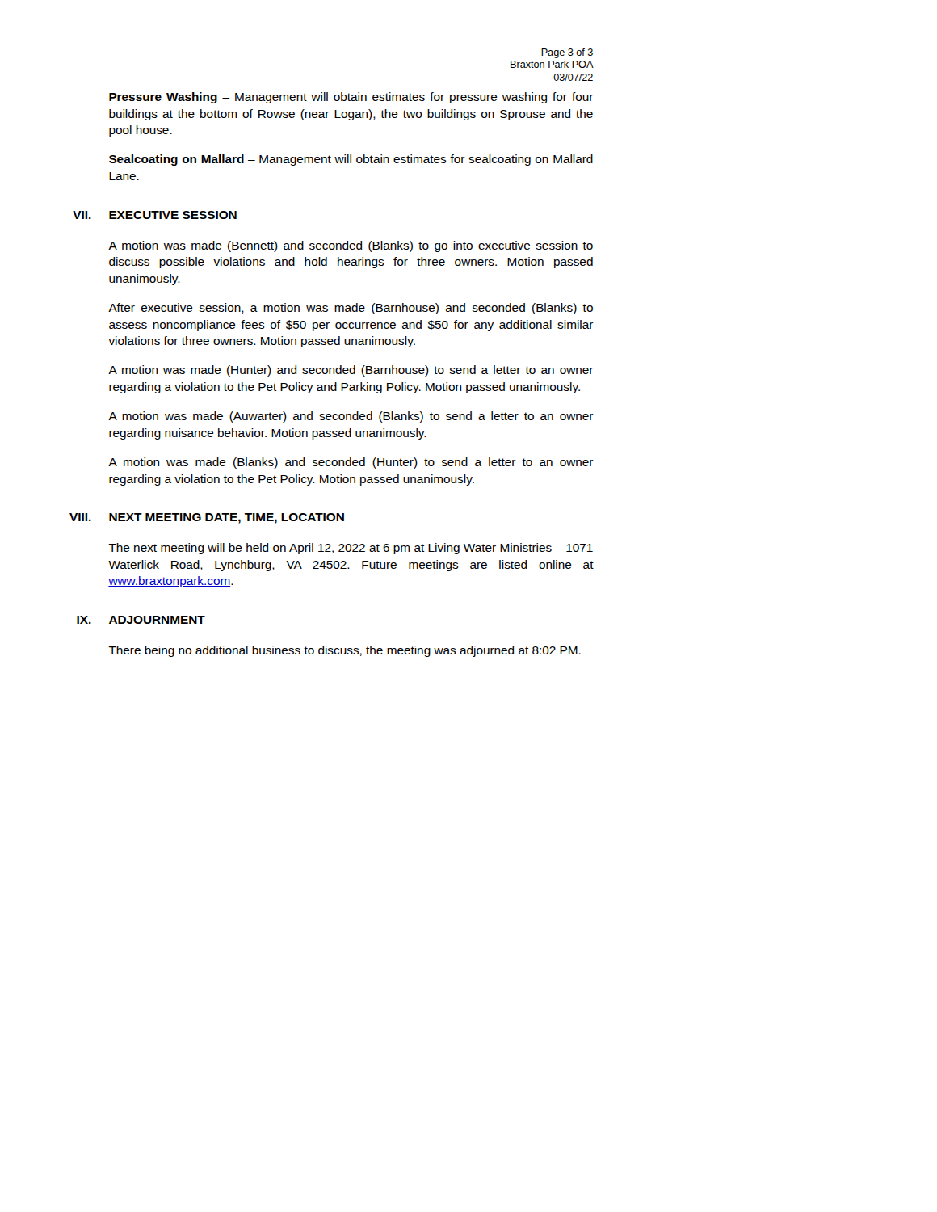Page 3 of 3
Braxton Park POA
03/07/22
Pressure Washing – Management will obtain estimates for pressure washing for four buildings at the bottom of Rowse (near Logan), the two buildings on Sprouse and the pool house.
Sealcoating on Mallard – Management will obtain estimates for sealcoating on Mallard Lane.
VII. Executive Session
A motion was made (Bennett) and seconded (Blanks) to go into executive session to discuss possible violations and hold hearings for three owners. Motion passed unanimously.
After executive session, a motion was made (Barnhouse) and seconded (Blanks) to assess noncompliance fees of $50 per occurrence and $50 for any additional similar violations for three owners. Motion passed unanimously.
A motion was made (Hunter) and seconded (Barnhouse) to send a letter to an owner regarding a violation to the Pet Policy and Parking Policy. Motion passed unanimously.
A motion was made (Auwarter) and seconded (Blanks) to send a letter to an owner regarding nuisance behavior. Motion passed unanimously.
A motion was made (Blanks) and seconded (Hunter) to send a letter to an owner regarding a violation to the Pet Policy. Motion passed unanimously.
VIII. Next Meeting Date, Time, Location
The next meeting will be held on April 12, 2022 at 6 pm at Living Water Ministries – 1071 Waterlick Road, Lynchburg, VA 24502. Future meetings are listed online at www.braxtonpark.com.
IX. Adjournment
There being no additional business to discuss, the meeting was adjourned at 8:02 PM.